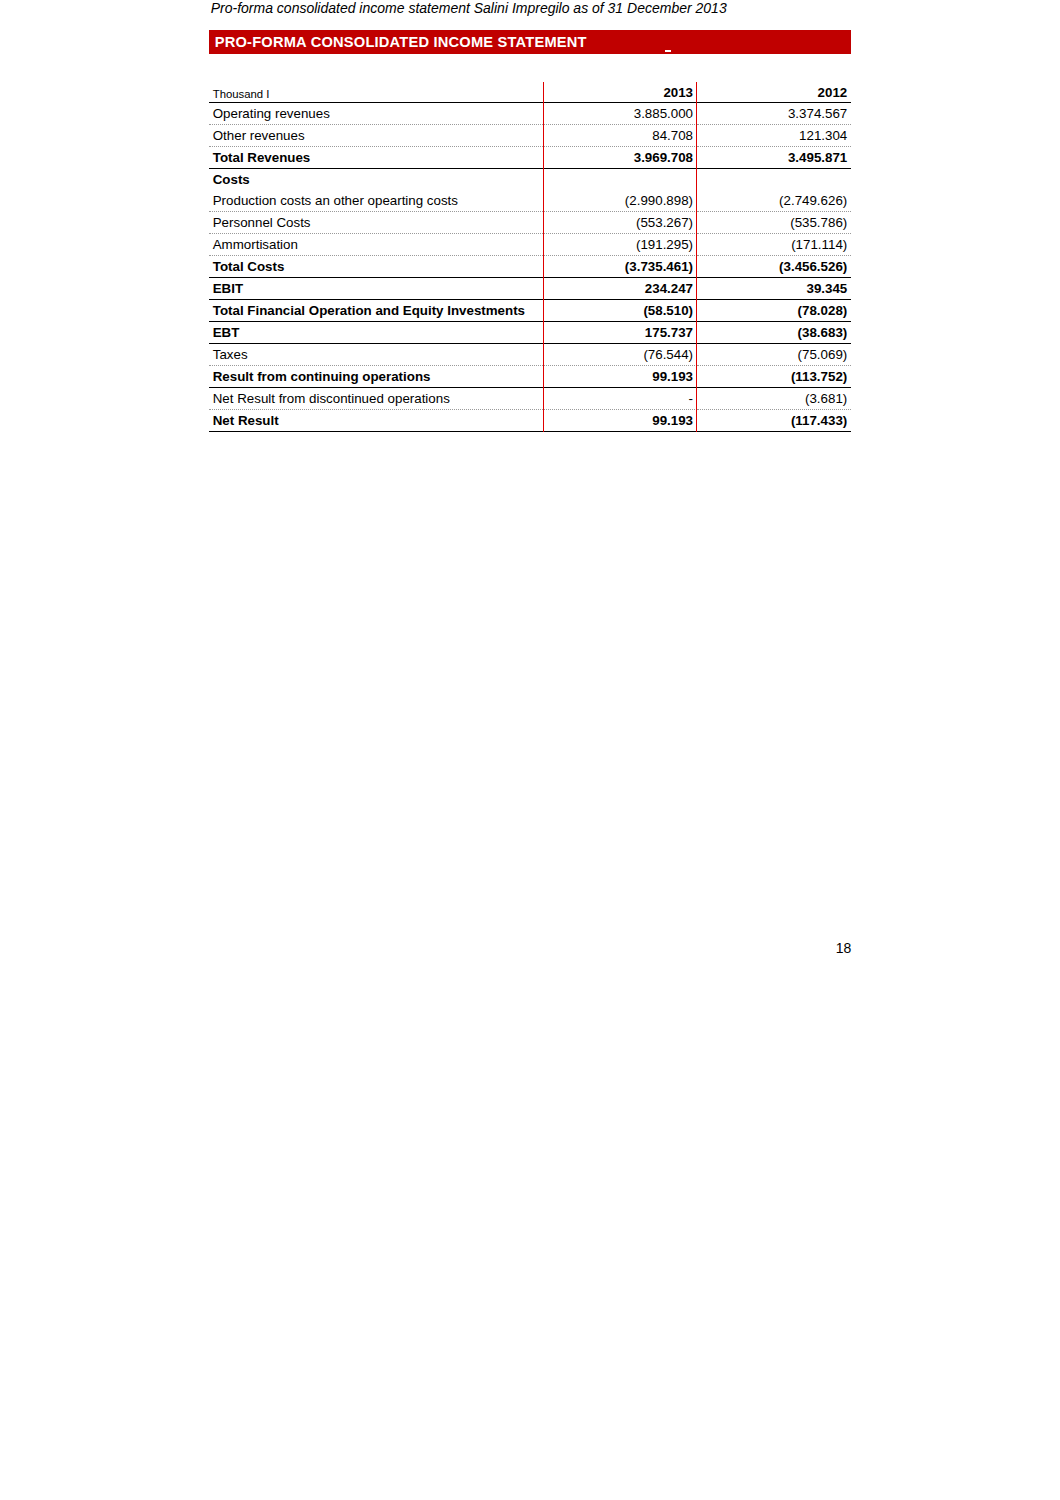Pro-forma consolidated income statement Salini Impregilo as of 31 December 2013
PRO-FORMA CONSOLIDATED INCOME STATEMENT
| Thousand I | 2013 | 2012 |
| --- | --- | --- |
| Operating revenues | 3.885.000 | 3.374.567 |
| Other revenues | 84.708 | 121.304 |
| Total Revenues | 3.969.708 | 3.495.871 |
| Costs | | |
| Production costs an other opearting costs | (2.990.898) | (2.749.626) |
| Personnel Costs | (553.267) | (535.786) |
| Ammortisation | (191.295) | (171.114) |
| Total Costs | (3.735.461) | (3.456.526) |
| EBIT | 234.247 | 39.345 |
| Total Financial Operation and Equity Investments | (58.510) | (78.028) |
| EBT | 175.737 | (38.683) |
| Taxes | (76.544) | (75.069) |
| Result from continuing operations | 99.193 | (113.752) |
| Net Result from discontinued operations | - | (3.681) |
| Net Result | 99.193 | (117.433) |
18